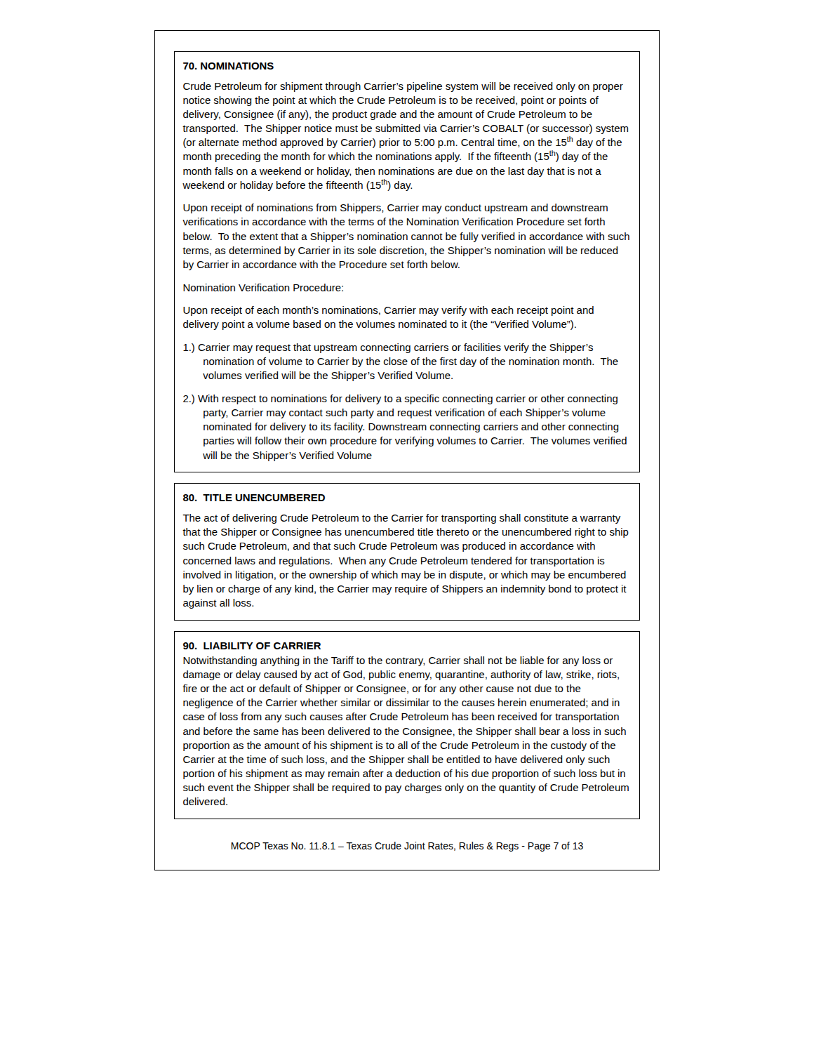70. NOMINATIONS
Crude Petroleum for shipment through Carrier’s pipeline system will be received only on proper notice showing the point at which the Crude Petroleum is to be received, point or points of delivery, Consignee (if any), the product grade and the amount of Crude Petroleum to be transported. The Shipper notice must be submitted via Carrier’s COBALT (or successor) system (or alternate method approved by Carrier) prior to 5:00 p.m. Central time, on the 15th day of the month preceding the month for which the nominations apply. If the fifteenth (15th) day of the month falls on a weekend or holiday, then nominations are due on the last day that is not a weekend or holiday before the fifteenth (15th) day.
Upon receipt of nominations from Shippers, Carrier may conduct upstream and downstream verifications in accordance with the terms of the Nomination Verification Procedure set forth below. To the extent that a Shipper’s nomination cannot be fully verified in accordance with such terms, as determined by Carrier in its sole discretion, the Shipper’s nomination will be reduced by Carrier in accordance with the Procedure set forth below.
Nomination Verification Procedure:
Upon receipt of each month’s nominations, Carrier may verify with each receipt point and delivery point a volume based on the volumes nominated to it (the “Verified Volume”).
1.) Carrier may request that upstream connecting carriers or facilities verify the Shipper’s nomination of volume to Carrier by the close of the first day of the nomination month. The volumes verified will be the Shipper’s Verified Volume.
2.) With respect to nominations for delivery to a specific connecting carrier or other connecting party, Carrier may contact such party and request verification of each Shipper’s volume nominated for delivery to its facility. Downstream connecting carriers and other connecting parties will follow their own procedure for verifying volumes to Carrier. The volumes verified will be the Shipper’s Verified Volume
80. TITLE UNENCUMBERED
The act of delivering Crude Petroleum to the Carrier for transporting shall constitute a warranty that the Shipper or Consignee has unencumbered title thereto or the unencumbered right to ship such Crude Petroleum, and that such Crude Petroleum was produced in accordance with concerned laws and regulations. When any Crude Petroleum tendered for transportation is involved in litigation, or the ownership of which may be in dispute, or which may be encumbered by lien or charge of any kind, the Carrier may require of Shippers an indemnity bond to protect it against all loss.
90. LIABILITY OF CARRIER
Notwithstanding anything in the Tariff to the contrary, Carrier shall not be liable for any loss or damage or delay caused by act of God, public enemy, quarantine, authority of law, strike, riots, fire or the act or default of Shipper or Consignee, or for any other cause not due to the negligence of the Carrier whether similar or dissimilar to the causes herein enumerated; and in case of loss from any such causes after Crude Petroleum has been received for transportation and before the same has been delivered to the Consignee, the Shipper shall bear a loss in such proportion as the amount of his shipment is to all of the Crude Petroleum in the custody of the Carrier at the time of such loss, and the Shipper shall be entitled to have delivered only such portion of his shipment as may remain after a deduction of his due proportion of such loss but in such event the Shipper shall be required to pay charges only on the quantity of Crude Petroleum delivered.
MCOP Texas No. 11.8.1 – Texas Crude Joint Rates, Rules & Regs - Page 7 of 13